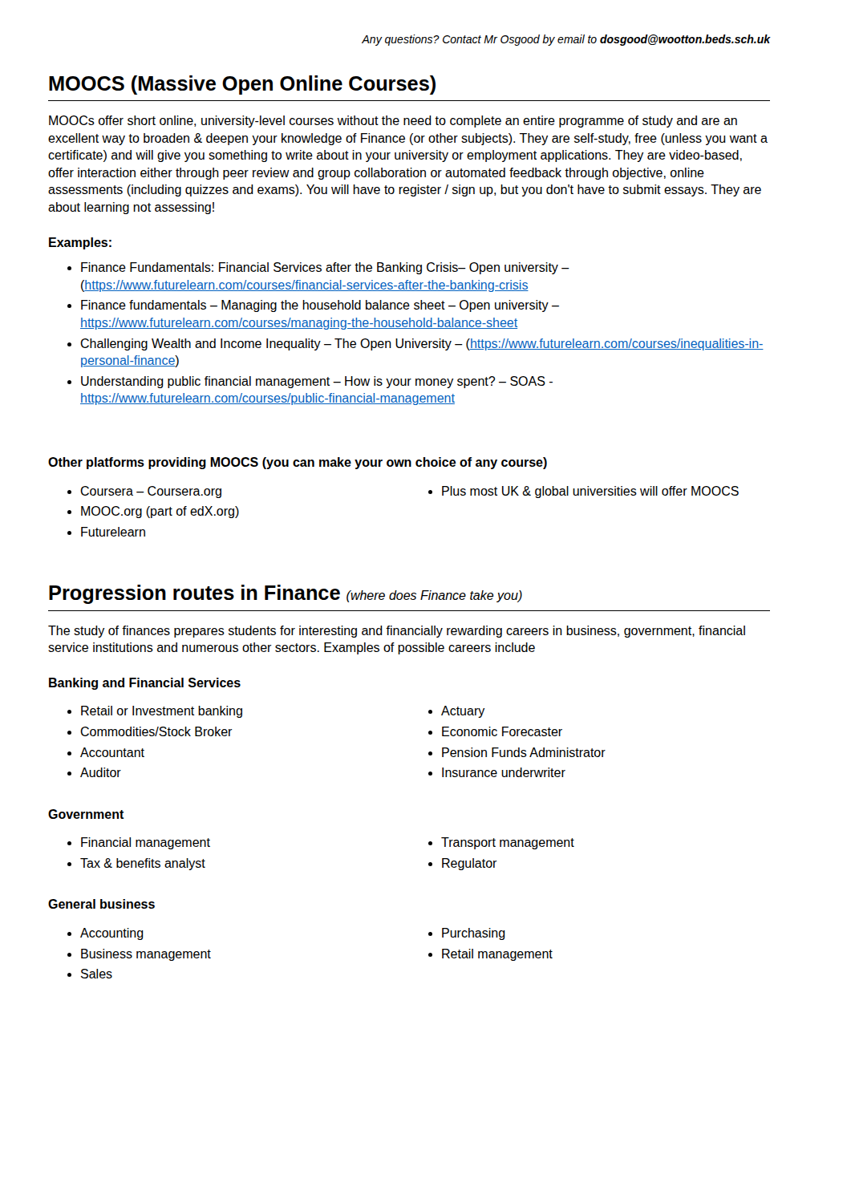Any questions? Contact Mr Osgood by email to dosgood@wootton.beds.sch.uk
MOOCS (Massive Open Online Courses)
MOOCs offer short online, university-level courses without the need to complete an entire programme of study and are an excellent way to broaden & deepen your knowledge of Finance (or other subjects). They are self-study, free (unless you want a certificate) and will give you something to write about in your university or employment applications. They are video-based, offer interaction either through peer review and group collaboration or automated feedback through objective, online assessments (including quizzes and exams). You will have to register / sign up, but you don't have to submit essays. They are about learning not assessing!
Examples:
Finance Fundamentals: Financial Services after the Banking Crisis– Open university – (https://www.futurelearn.com/courses/financial-services-after-the-banking-crisis
Finance fundamentals – Managing the household balance sheet – Open university – https://www.futurelearn.com/courses/managing-the-household-balance-sheet
Challenging Wealth and Income Inequality – The Open University – (https://www.futurelearn.com/courses/inequalities-in-personal-finance)
Understanding public financial management – How is your money spent? – SOAS - https://www.futurelearn.com/courses/public-financial-management
Other platforms providing MOOCS (you can make your own choice of any course)
Coursera – Coursera.org
MOOC.org (part of edX.org)
Futurelearn
Plus most UK & global universities will offer MOOCS
Progression routes in Finance (where does Finance take you)
The study of finances prepares students for interesting and financially rewarding careers in business, government, financial service institutions and numerous other sectors. Examples of possible careers include
Banking and Financial Services
Retail or Investment banking
Commodities/Stock Broker
Accountant
Auditor
Actuary
Economic Forecaster
Pension Funds Administrator
Insurance underwriter
Government
Financial management
Tax & benefits analyst
Transport management
Regulator
General business
Accounting
Business management
Sales
Purchasing
Retail management